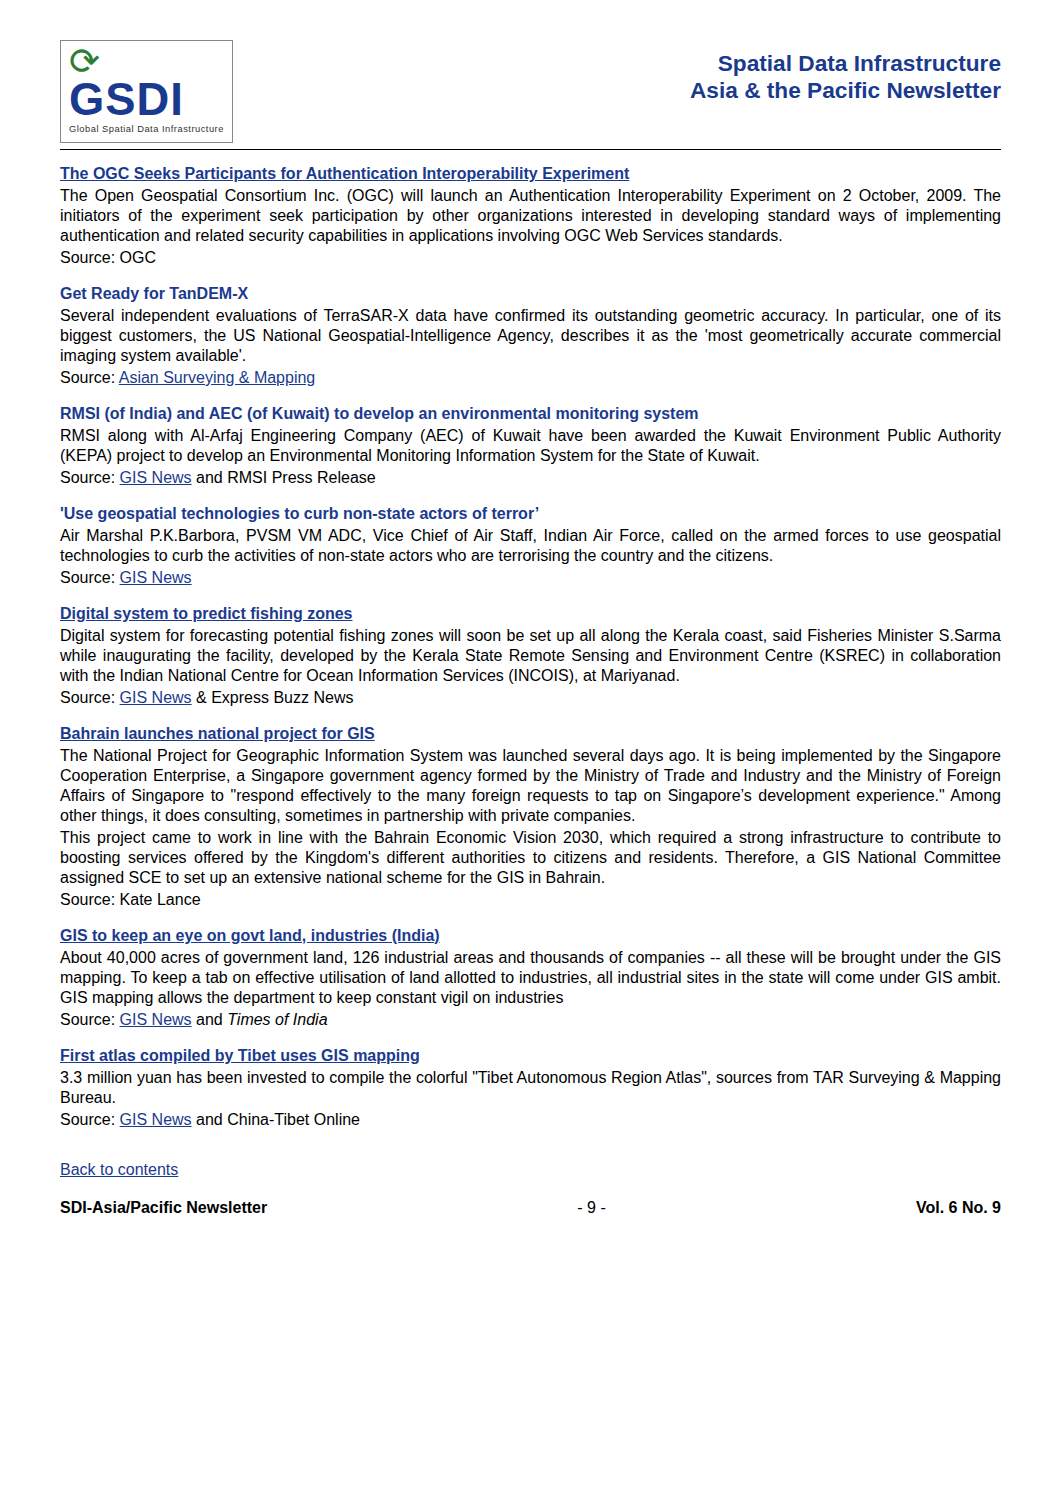⟳
GSDI
Global Spatial Data Infrastructure
Spatial Data Infrastructure
Asia & the Pacific Newsletter
The OGC Seeks Participants for Authentication Interoperability Experiment
The Open Geospatial Consortium Inc. (OGC) will launch an Authentication Interoperability Experiment on 2 October, 2009. The initiators of the experiment seek participation by other organizations interested in developing standard ways of implementing authentication and related security capabilities in applications involving OGC Web Services standards.
Source: OGC
Get Ready for TanDEM-X
Several independent evaluations of TerraSAR-X data have confirmed its outstanding geometric accuracy. In particular, one of its biggest customers, the US National Geospatial-Intelligence Agency, describes it as the 'most geometrically accurate commercial imaging system available'.
Source: Asian Surveying & Mapping
RMSI (of India) and AEC (of Kuwait) to develop an environmental monitoring system
RMSI along with Al-Arfaj Engineering Company (AEC) of Kuwait have been awarded the Kuwait Environment Public Authority (KEPA) project to develop an Environmental Monitoring Information System for the State of Kuwait.
Source: GIS News and RMSI Press Release
'Use geospatial technologies to curb non-state actors of terror’
Air Marshal P.K.Barbora, PVSM VM ADC, Vice Chief of Air Staff, Indian Air Force, called on the armed forces to use geospatial technologies to curb the activities of non-state actors who are terrorising the country and the citizens.
Source: GIS News
Digital system to predict fishing zones
Digital system for forecasting potential fishing zones will soon be set up all along the Kerala coast, said Fisheries Minister S.Sarma while inaugurating the facility, developed by the Kerala State Remote Sensing and Environment Centre (KSREC) in collaboration with the Indian National Centre for Ocean Information Services (INCOIS), at Mariyanad.
Source: GIS News & Express Buzz News
Bahrain launches national project for GIS
The National Project for Geographic Information System was launched several days ago. It is being implemented by the Singapore Cooperation Enterprise, a Singapore government agency formed by the Ministry of Trade and Industry and the Ministry of Foreign Affairs of Singapore to "respond effectively to the many foreign requests to tap on Singapore’s development experience." Among other things, it does consulting, sometimes in partnership with private companies.
This project came to work in line with the Bahrain Economic Vision 2030, which required a strong infrastructure to contribute to boosting services offered by the Kingdom's different authorities to citizens and residents. Therefore, a GIS National Committee assigned SCE to set up an extensive national scheme for the GIS in Bahrain.
Source: Kate Lance
GIS to keep an eye on govt land, industries (India)
About 40,000 acres of government land, 126 industrial areas and thousands of companies -- all these will be brought under the GIS mapping. To keep a tab on effective utilisation of land allotted to industries, all industrial sites in the state will come under GIS ambit. GIS mapping allows the department to keep constant vigil on industries
Source: GIS News and Times of India
First atlas compiled by Tibet uses GIS mapping
3.3 million yuan has been invested to compile the colorful "Tibet Autonomous Region Atlas", sources from TAR Surveying & Mapping Bureau.
Source: GIS News and China-Tibet Online
Back to contents
SDI-Asia/Pacific Newsletter
- 9 -
Vol. 6 No. 9